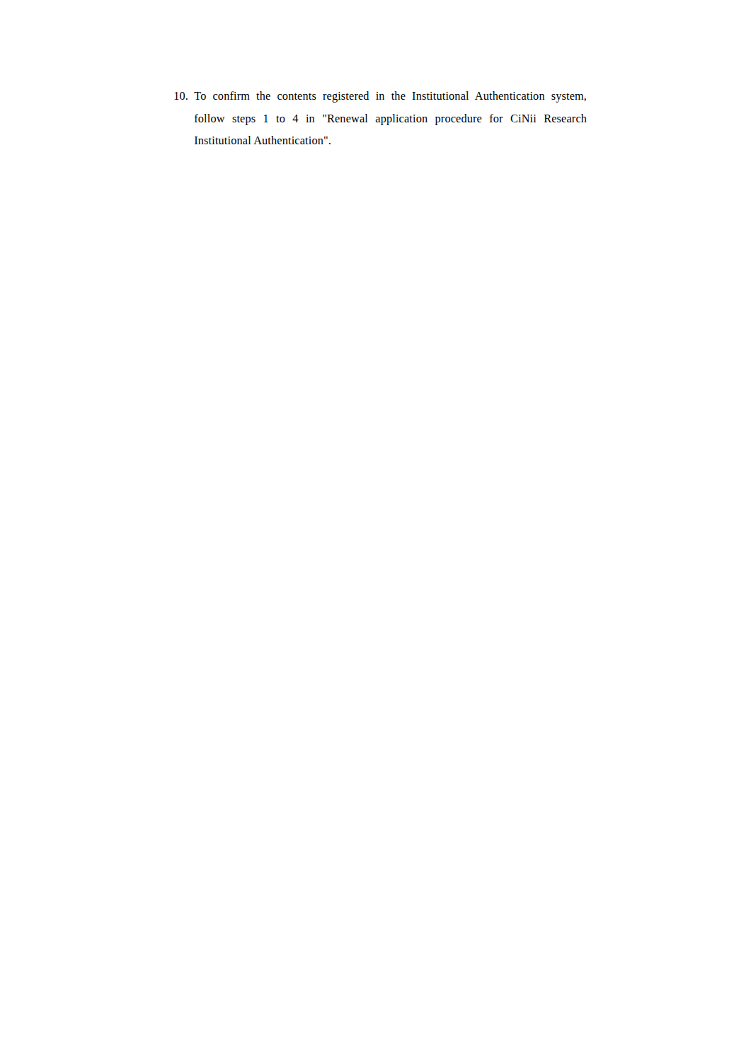10. To confirm the contents registered in the Institutional Authentication system, follow steps 1 to 4 in "Renewal application procedure for CiNii Research Institutional Authentication".